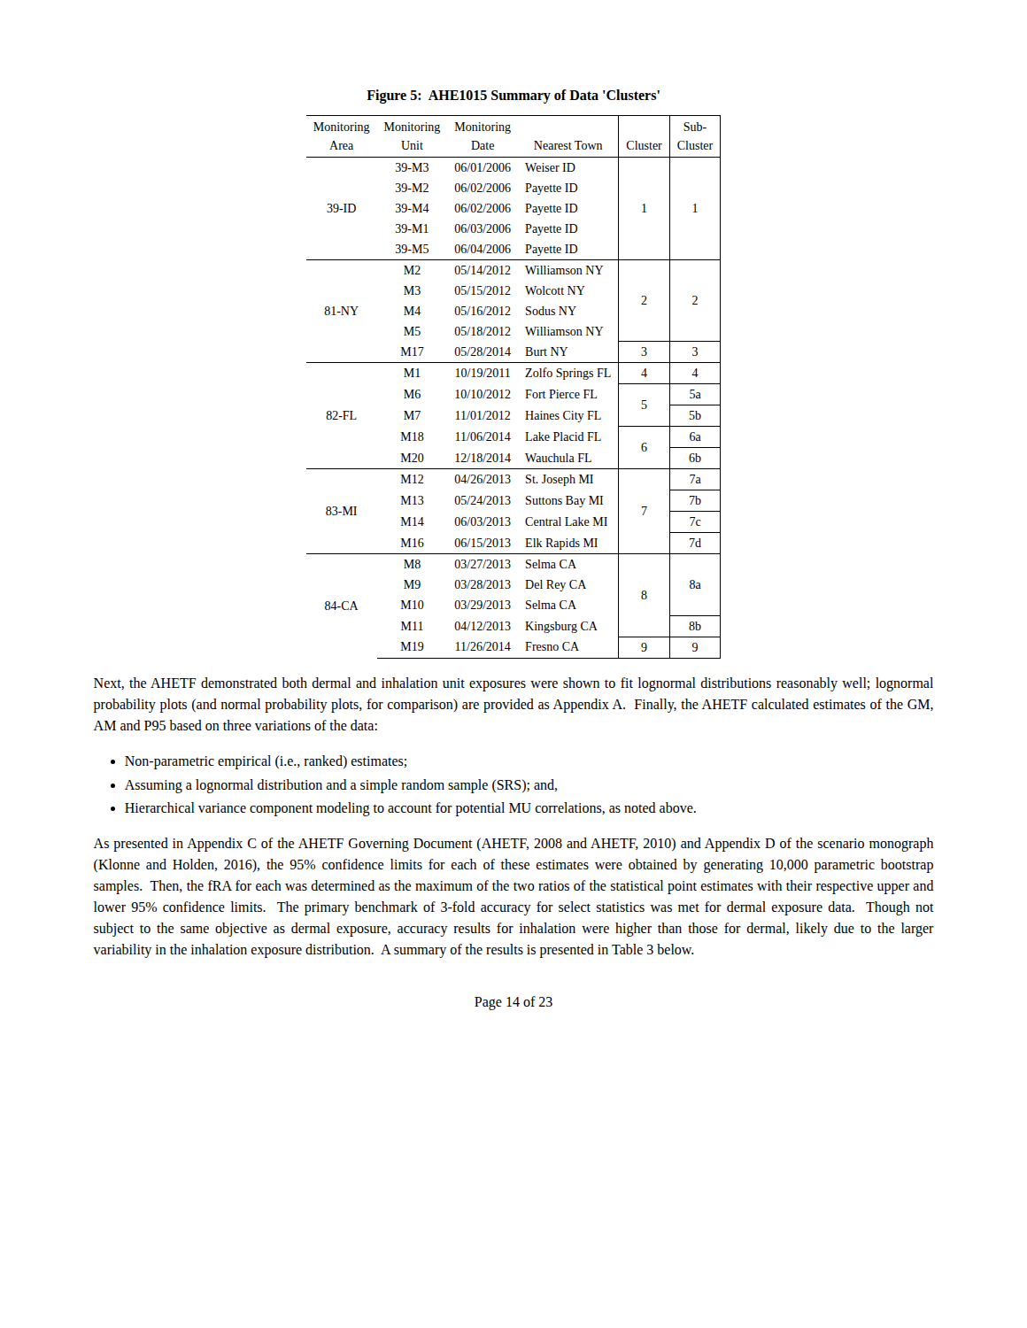Figure 5: AHE1015 Summary of Data 'Clusters'
| Monitoring Area | Monitoring Unit | Monitoring Date | Nearest Town | Cluster | Sub- Cluster |
| --- | --- | --- | --- | --- | --- |
| 39-ID | 39-M3 | 06/01/2006 | Weiser ID | 1 | 1 |
| 39-M2 | 06/02/2006 | Payette ID |
| 39-M4 | 06/02/2006 | Payette ID |
| 39-M1 | 06/03/2006 | Payette ID |
| 39-M5 | 06/04/2006 | Payette ID |
| 81-NY | M2 | 05/14/2012 | Williamson NY | 2 | 2 |
| M3 | 05/15/2012 | Wolcott NY |
| M4 | 05/16/2012 | Sodus NY |
| M5 | 05/18/2012 | Williamson NY |
| M17 | 05/28/2014 | Burt NY | 3 | 3 |
| 82-FL | M1 | 10/19/2011 | Zolfo Springs FL | 4 | 4 |
| M6 | 10/10/2012 | Fort Pierce FL | 5 | 5a |
| M7 | 11/01/2012 | Haines City FL | 5b |
| M18 | 11/06/2014 | Lake Placid FL | 6 | 6a |
| M20 | 12/18/2014 | Wauchula FL | 6b |
| 83-MI | M12 | 04/26/2013 | St. Joseph MI | 7 | 7a |
| M13 | 05/24/2013 | Suttons Bay MI | 7b |
| M14 | 06/03/2013 | Central Lake MI | 7c |
| M16 | 06/15/2013 | Elk Rapids MI | 7d |
| 84-CA | M8 | 03/27/2013 | Selma CA | 8 | 8a |
| M9 | 03/28/2013 | Del Rey CA |
| M10 | 03/29/2013 | Selma CA |
| M11 | 04/12/2013 | Kingsburg CA | 8b |
| M19 | 11/26/2014 | Fresno CA | 9 | 9 |
Next, the AHETF demonstrated both dermal and inhalation unit exposures were shown to fit lognormal distributions reasonably well; lognormal probability plots (and normal probability plots, for comparison) are provided as Appendix A. Finally, the AHETF calculated estimates of the GM, AM and P95 based on three variations of the data:
Non-parametric empirical (i.e., ranked) estimates;
Assuming a lognormal distribution and a simple random sample (SRS); and,
Hierarchical variance component modeling to account for potential MU correlations, as noted above.
As presented in Appendix C of the AHETF Governing Document (AHETF, 2008 and AHETF, 2010) and Appendix D of the scenario monograph (Klonne and Holden, 2016), the 95% confidence limits for each of these estimates were obtained by generating 10,000 parametric bootstrap samples. Then, the fRA for each was determined as the maximum of the two ratios of the statistical point estimates with their respective upper and lower 95% confidence limits. The primary benchmark of 3-fold accuracy for select statistics was met for dermal exposure data. Though not subject to the same objective as dermal exposure, accuracy results for inhalation were higher than those for dermal, likely due to the larger variability in the inhalation exposure distribution. A summary of the results is presented in Table 3 below.
Page 14 of 23